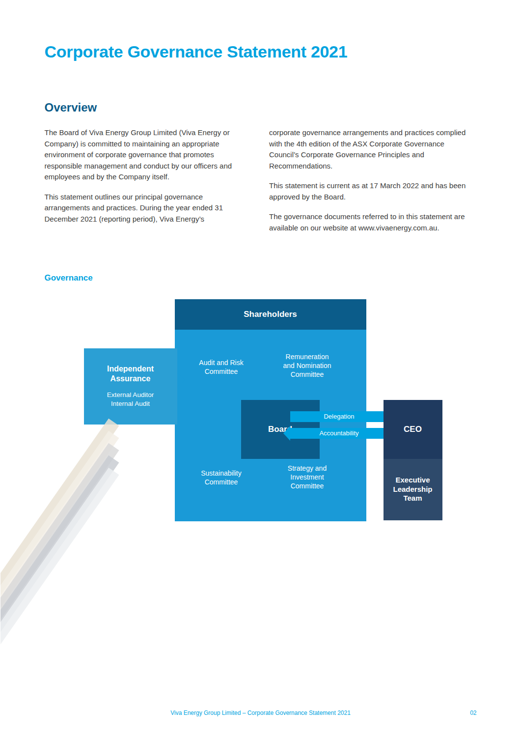Corporate Governance Statement 2021
Overview
The Board of Viva Energy Group Limited (Viva Energy or Company) is committed to maintaining an appropriate environment of corporate governance that promotes responsible management and conduct by our officers and employees and by the Company itself.
This statement outlines our principal governance arrangements and practices. During the year ended 31 December 2021 (reporting period), Viva Energy’s
corporate governance arrangements and practices complied with the 4th edition of the ASX Corporate Governance Council’s Corporate Governance Principles and Recommendations.
This statement is current as at 17 March 2022 and has been approved by the Board.
The governance documents referred to in this statement are available on our website at www.vivaenergy.com.au.
Governance
Shareholders
Independent
Assurance
External Auditor
Internal Audit
Audit and Risk
Committee
Remuneration
and Nomination
Committee
Sustainability
Committee
Strategy and
Investment
Committee
Board
Delegation
Accountability
CEO
Executive
Leadership
Team
Viva Energy Group Limited – Corporate Governance Statement 2021
02